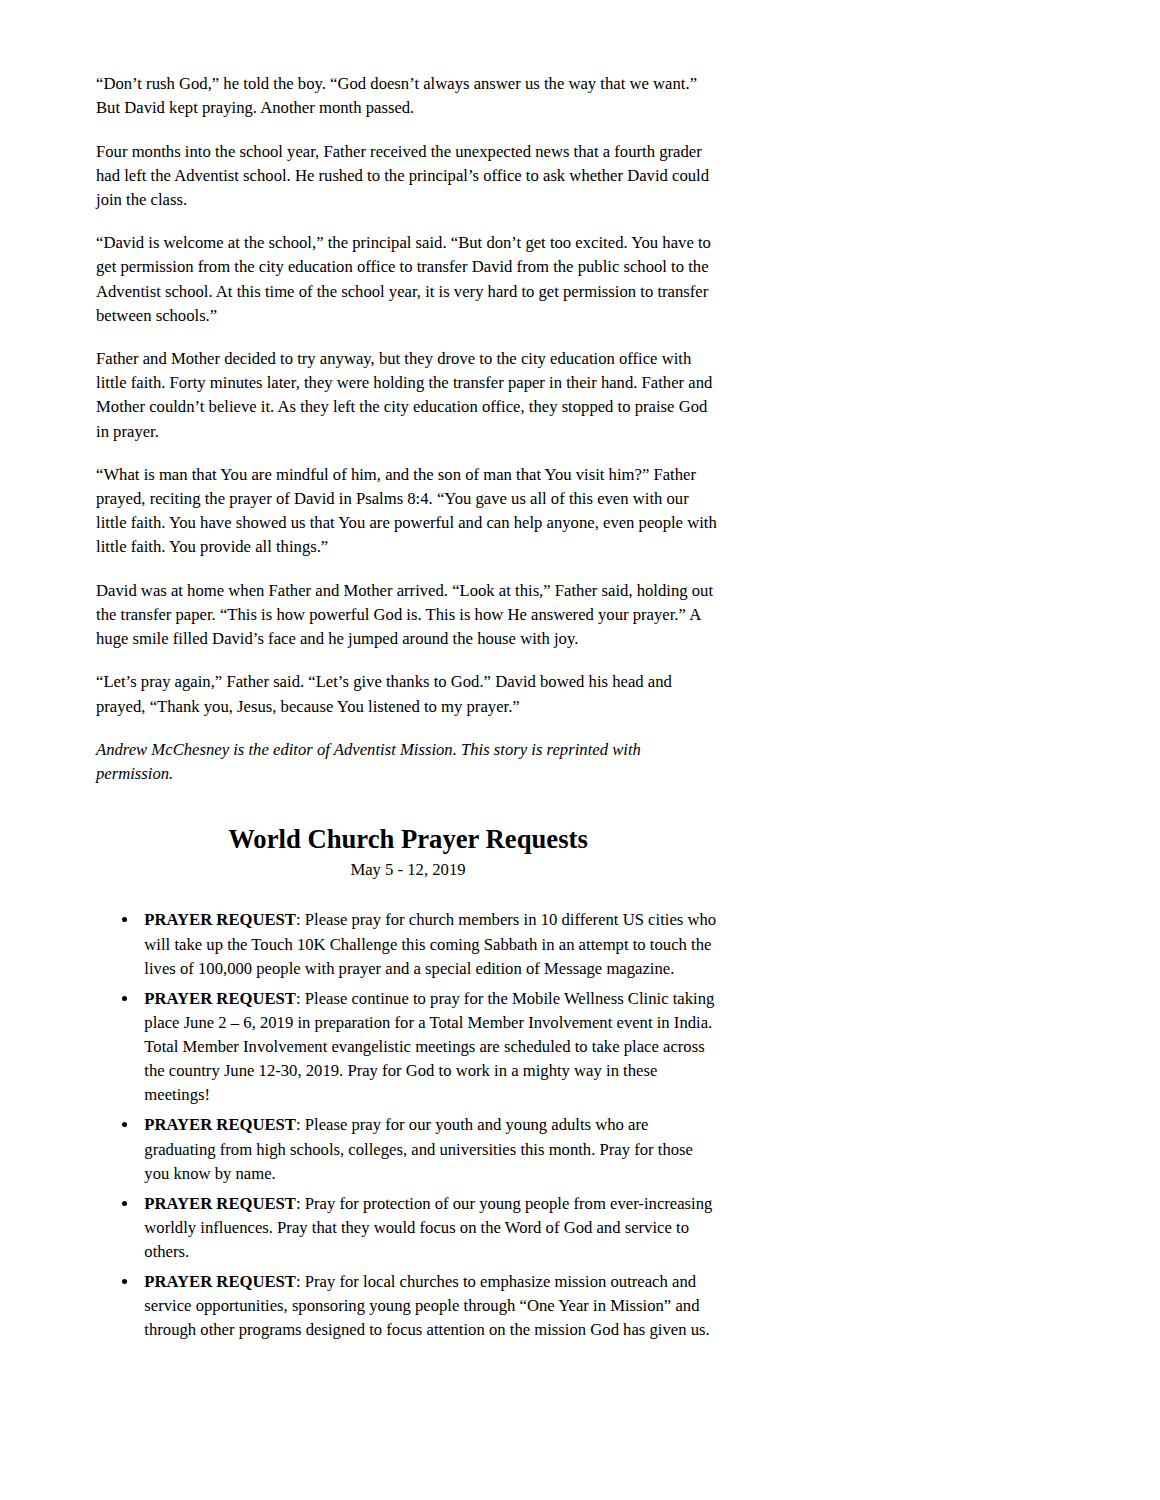“Don’t rush God,” he told the boy. “God doesn’t always answer us the way that we want.” But David kept praying. Another month passed.
Four months into the school year, Father received the unexpected news that a fourth grader had left the Adventist school. He rushed to the principal’s office to ask whether David could join the class.
“David is welcome at the school,” the principal said. “But don’t get too excited. You have to get permission from the city education office to transfer David from the public school to the Adventist school. At this time of the school year, it is very hard to get permission to transfer between schools.”
Father and Mother decided to try anyway, but they drove to the city education office with little faith. Forty minutes later, they were holding the transfer paper in their hand. Father and Mother couldn’t believe it. As they left the city education office, they stopped to praise God in prayer.
“What is man that You are mindful of him, and the son of man that You visit him?” Father prayed, reciting the prayer of David in Psalms 8:4. “You gave us all of this even with our little faith. You have showed us that You are powerful and can help anyone, even people with little faith. You provide all things.”
David was at home when Father and Mother arrived. “Look at this,” Father said, holding out the transfer paper. “This is how powerful God is. This is how He answered your prayer.” A huge smile filled David’s face and he jumped around the house with joy.
“Let’s pray again,” Father said. “Let’s give thanks to God.” David bowed his head and prayed, “Thank you, Jesus, because You listened to my prayer.”
Andrew McChesney is the editor of Adventist Mission. This story is reprinted with permission.
World Church Prayer Requests
May 5 - 12, 2019
PRAYER REQUEST: Please pray for church members in 10 different US cities who will take up the Touch 10K Challenge this coming Sabbath in an attempt to touch the lives of 100,000 people with prayer and a special edition of Message magazine.
PRAYER REQUEST: Please continue to pray for the Mobile Wellness Clinic taking place June 2 – 6, 2019 in preparation for a Total Member Involvement event in India. Total Member Involvement evangelistic meetings are scheduled to take place across the country June 12-30, 2019. Pray for God to work in a mighty way in these meetings!
PRAYER REQUEST: Please pray for our youth and young adults who are graduating from high schools, colleges, and universities this month. Pray for those you know by name.
PRAYER REQUEST: Pray for protection of our young people from ever-increasing worldly influences. Pray that they would focus on the Word of God and service to others.
PRAYER REQUEST: Pray for local churches to emphasize mission outreach and service opportunities, sponsoring young people through “One Year in Mission” and through other programs designed to focus attention on the mission God has given us.